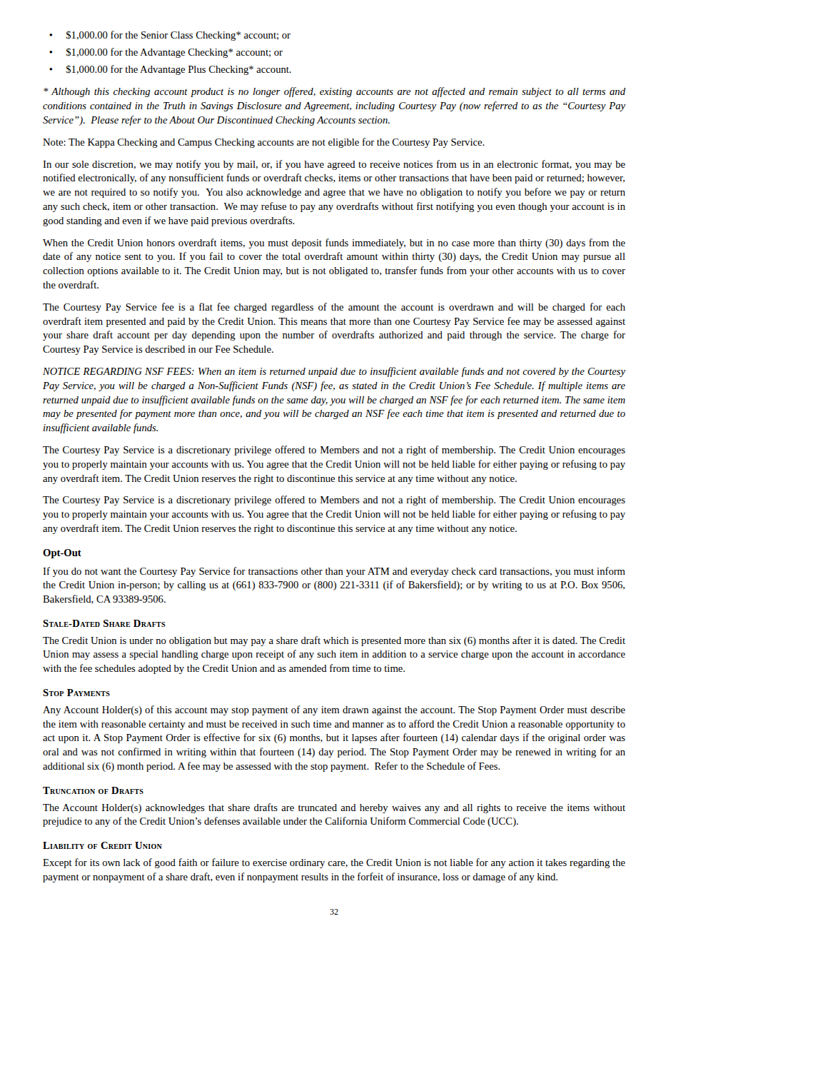$1,000.00 for the Senior Class Checking* account; or
$1,000.00 for the Advantage Checking* account; or
$1,000.00 for the Advantage Plus Checking* account.
* Although this checking account product is no longer offered, existing accounts are not affected and remain subject to all terms and conditions contained in the Truth in Savings Disclosure and Agreement, including Courtesy Pay (now referred to as the “Courtesy Pay Service”). Please refer to the About Our Discontinued Checking Accounts section.
Note: The Kappa Checking and Campus Checking accounts are not eligible for the Courtesy Pay Service.
In our sole discretion, we may notify you by mail, or, if you have agreed to receive notices from us in an electronic format, you may be notified electronically, of any nonsufficient funds or overdraft checks, items or other transactions that have been paid or returned; however, we are not required to so notify you. You also acknowledge and agree that we have no obligation to notify you before we pay or return any such check, item or other transaction. We may refuse to pay any overdrafts without first notifying you even though your account is in good standing and even if we have paid previous overdrafts.
When the Credit Union honors overdraft items, you must deposit funds immediately, but in no case more than thirty (30) days from the date of any notice sent to you. If you fail to cover the total overdraft amount within thirty (30) days, the Credit Union may pursue all collection options available to it. The Credit Union may, but is not obligated to, transfer funds from your other accounts with us to cover the overdraft.
The Courtesy Pay Service fee is a flat fee charged regardless of the amount the account is overdrawn and will be charged for each overdraft item presented and paid by the Credit Union. This means that more than one Courtesy Pay Service fee may be assessed against your share draft account per day depending upon the number of overdrafts authorized and paid through the service. The charge for Courtesy Pay Service is described in our Fee Schedule.
NOTICE REGARDING NSF FEES: When an item is returned unpaid due to insufficient available funds and not covered by the Courtesy Pay Service, you will be charged a Non-Sufficient Funds (NSF) fee, as stated in the Credit Union’s Fee Schedule. If multiple items are returned unpaid due to insufficient available funds on the same day, you will be charged an NSF fee for each returned item. The same item may be presented for payment more than once, and you will be charged an NSF fee each time that item is presented and returned due to insufficient available funds.
The Courtesy Pay Service is a discretionary privilege offered to Members and not a right of membership. The Credit Union encourages you to properly maintain your accounts with us. You agree that the Credit Union will not be held liable for either paying or refusing to pay any overdraft item. The Credit Union reserves the right to discontinue this service at any time without any notice.
The Courtesy Pay Service is a discretionary privilege offered to Members and not a right of membership. The Credit Union encourages you to properly maintain your accounts with us. You agree that the Credit Union will not be held liable for either paying or refusing to pay any overdraft item. The Credit Union reserves the right to discontinue this service at any time without any notice.
Opt-Out
If you do not want the Courtesy Pay Service for transactions other than your ATM and everyday check card transactions, you must inform the Credit Union in-person; by calling us at (661) 833-7900 or (800) 221-3311 (if of Bakersfield); or by writing to us at P.O. Box 9506, Bakersfield, CA 93389-9506.
Stale-Dated Share Drafts
The Credit Union is under no obligation but may pay a share draft which is presented more than six (6) months after it is dated. The Credit Union may assess a special handling charge upon receipt of any such item in addition to a service charge upon the account in accordance with the fee schedules adopted by the Credit Union and as amended from time to time.
Stop Payments
Any Account Holder(s) of this account may stop payment of any item drawn against the account. The Stop Payment Order must describe the item with reasonable certainty and must be received in such time and manner as to afford the Credit Union a reasonable opportunity to act upon it. A Stop Payment Order is effective for six (6) months, but it lapses after fourteen (14) calendar days if the original order was oral and was not confirmed in writing within that fourteen (14) day period. The Stop Payment Order may be renewed in writing for an additional six (6) month period. A fee may be assessed with the stop payment. Refer to the Schedule of Fees.
Truncation of Drafts
The Account Holder(s) acknowledges that share drafts are truncated and hereby waives any and all rights to receive the items without prejudice to any of the Credit Union’s defenses available under the California Uniform Commercial Code (UCC).
Liability of Credit Union
Except for its own lack of good faith or failure to exercise ordinary care, the Credit Union is not liable for any action it takes regarding the payment or nonpayment of a share draft, even if nonpayment results in the forfeit of insurance, loss or damage of any kind.
32